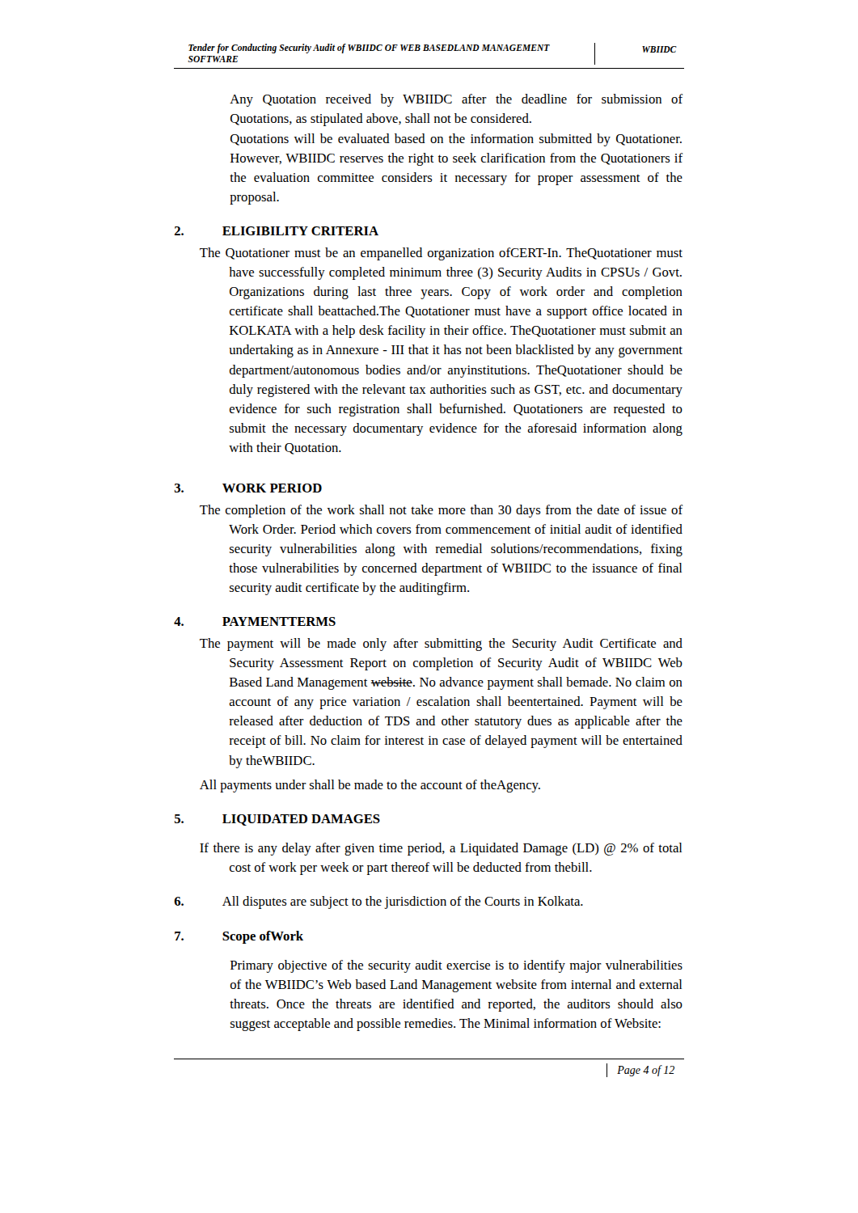Tender for Conducting Security Audit of WBIIDC OF WEB BASEDLAND MANAGEMENT SOFTWARE
WBIIDC
Any Quotation received by WBIIDC after the deadline for submission of Quotations, as stipulated above, shall not be considered.
Quotations will be evaluated based on the information submitted by Quotationer. However, WBIIDC reserves the right to seek clarification from the Quotationers if the evaluation committee considers it necessary for proper assessment of the proposal.
2.
ELIGIBILITY CRITERIA
The Quotationer must be an empanelled organization ofCERT-In. TheQuotationer must have successfully completed minimum three (3) Security Audits in CPSUs / Govt. Organizations during last three years. Copy of work order and completion certificate shall beattached.The Quotationer must have a support office located in KOLKATA with a help desk facility in their office. TheQuotationer must submit an undertaking as in Annexure - III that it has not been blacklisted by any government department/autonomous bodies and/or anyinstitutions. TheQuotationer should be duly registered with the relevant tax authorities such as GST, etc. and documentary evidence for such registration shall befurnished. Quotationers are requested to submit the necessary documentary evidence for the aforesaid information along with their Quotation.
3.
WORK PERIOD
The completion of the work shall not take more than 30 days from the date of issue of Work Order. Period which covers from commencement of initial audit of identified security vulnerabilities along with remedial solutions/recommendations, fixing those vulnerabilities by concerned department of WBIIDC to the issuance of final security audit certificate by the auditingfirm.
4.
PAYMENTTERMS
The payment will be made only after submitting the Security Audit Certificate and Security Assessment Report on completion of Security Audit of WBIIDC Web Based Land Management website. No advance payment shall bemade. No claim on account of any price variation / escalation shall beentertained. Payment will be released after deduction of TDS and other statutory dues as applicable after the receipt of bill. No claim for interest in case of delayed payment will be entertained by theWBIIDC.
All payments under shall be made to the account of theAgency.
5.
LIQUIDATED DAMAGES
If there is any delay after given time period, a Liquidated Damage (LD) @ 2% of total cost of work per week or part thereof will be deducted from thebill.
6.
All disputes are subject to the jurisdiction of the Courts in Kolkata.
7.
Scope ofWork
Primary objective of the security audit exercise is to identify major vulnerabilities of the WBIIDC’s Web based Land Management website from internal and external threats. Once the threats are identified and reported, the auditors should also suggest acceptable and possible remedies. The Minimal information of Website:
Page 4 of 12